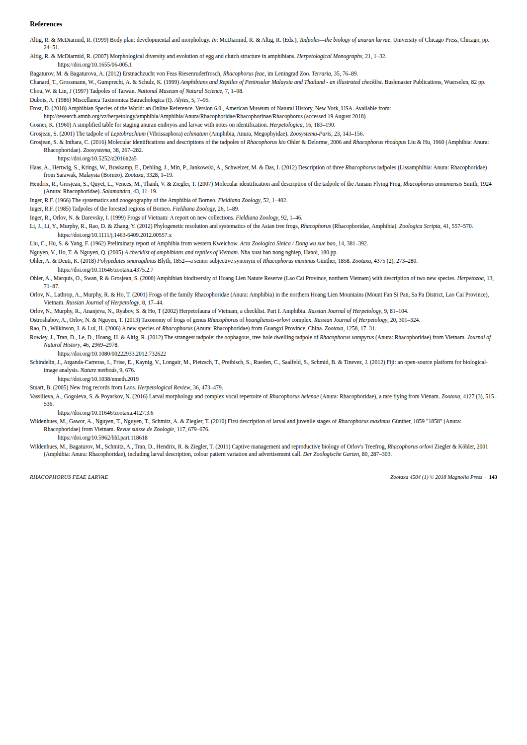References
Altig, R. & McDiarmid, R. (1999) Body plan: developmental and morphology. In: McDiarmid, R. & Altig, R. (Eds.), Tadpoles—the biology of anuran larvae. University of Chicago Press, Chicago, pp. 24–51.
Altig, R. & McDiarmid, R. (2007) Morphological diversity and evolution of egg and clutch structure in amphibians. Herpetological Monographs, 21, 1–32.
https://doi.org/10.1655/06-005.1
Bagaturov, M. & Bagaturova, A. (2012) Erstnachzucht von Feas Riesenruderfrosch, Rhacophorus feae, im Leningrad Zoo. Terraria, 35, 76–89.
Chanard, T., Grossmann, W., Gumprecht, A. & Schulz, K. (1999) Amphibians and Reptiles of Peninsular Malaysia and Thailand - an illustrated checklist. Bushmaster Publications, Wuerselen, 82 pp.
Chou, W. & Lin, J (1997) Tadpoles of Taiwan. National Museum of Natural Science, 7, 1–98.
Dubois, A. (1986) Miscellanea Taxinomica Batrachologica (I). Alytes, 5, 7–95.
Frost, D. (2018) Amphibian Species of the World: an Online Reference. Version 6.0., American Museum of Natural History, New York, USA. Available from: http://research.amnh.org/vz/herpetology/amphibia/Amphibia/Anura/Rhacophoridae/Rhacophorinae/Rhacophorus (accessed 19 August 2018)
Gosner, K. (1960) A simplified table for staging anuran embryos and larvae with notes on identification. Herpetologica, 16, 183–190.
Grosjean, S. (2001) The tadpole of Leptobrachium (Vibrissaphora) echinatum (Amphibia, Anura, Megophyidae). Zoosystema-Paris, 23, 143–156.
Grosjean, S. & Inthara, C. (2016) Molecular identifications and descriptions of the tadpoles of Rhacophorus kio Ohler & Delorme, 2006 and Rhacophorus rhodopus Liu & Hu, 1960 (Amphibia: Anura: Rhacophoridae). Zoosystema, 38, 267–282.
https://doi.org/10.5252/z2016n2a5
Haas, A., Hertwig, S., Krings, W., Braskamp, E., Dehling, J., Min, P., Jankowski, A., Schweizer, M. & Das, I. (2012) Description of three Rhacophorus tadpoles (Lissamphibia: Anura: Rhacophoridae) from Sarawak, Malaysia (Borneo). Zootaxa, 3328, 1–19.
Hendrix, R., Grosjean, S., Quyet, L., Vences, M., Thanh, V. & Ziegler, T. (2007) Molecular identification and description of the tadpole of the Annam Flying Frog, Rhacophorus annamensis Smith, 1924 (Anura: Rhacophoridae). Salamandra, 43, 11–19.
Inger, R.F. (1966) The systematics and zoogeography of the Amphibia of Borneo. Fieldiana Zoology, 52, 1–402.
Inger, R.F. (1985) Tadpoles of the forested regions of Borneo. Fieldiana Zoology, 26, 1–89.
Inger, R., Orlov, N. & Darevsky, I. (1999) Frogs of Vietnam: A report on new collections. Fieldiana Zoology, 92, 1–46.
Li, J., Li, Y., Murphy, R., Rao, D. & Zhang, Y. (2012) Phylogenetic resolution and systematics of the Asian tree frogs, Rhacophorus (Rhacophoridae, Amphibia). Zoologica Scripta, 41, 557–570.
https://doi.org/10.1111/j.1463-6409.2012.00557.x
Liu, C., Hu, S. & Yang, F. (1962) Preliminary report of Amphibia from western Kweichow. Acta Zoologica Sinica / Dong wu xue bao, 14, 381–392.
Nguyen, V., Ho, T. & Nguyen, Q. (2005) A checklist of amphibians and reptiles of Vietnam. Nha xuat ban nong nghiep, Hanoi, 180 pp.
Ohler, A. & Deuti, K. (2018) Polypedates smaragdinus Blyth, 1852—a senior subjective synonym of Rhacophorus maximus Günther, 1858. Zootaxa, 4375 (2), 273–280.
https://doi.org/10.11646/zootaxa.4375.2.7
Ohler, A., Marquis, O., Swan, R & Grosjean, S. (2000) Amphibian biodiversity of Hoang Lien Nature Reserve (Lao Cai Province, northern Vietnam) with description of two new species. Herpetozoa, 13, 71–87.
Orlov, N., Lathrop, A., Murphy, R. & Ho, T. (2001) Frogs of the family Rhacophoridae (Anura: Amphibia) in the northern Hoang Lien Mountains (Mount Fan Si Pan, Sa Pa District, Lao Cai Province), Vietnam. Russian Journal of Herpetology, 8, 17–44.
Orlov, N., Murphy, R., Ananjeva, N., Ryabov, S. & Ho, T (2002) Herpetofauna of Vietnam, a checklist. Part I. Amphibia. Russian Journal of Herpetology, 9, 81–104.
Ostroshabov, A., Orlov, N. & Nguyen, T. (2013) Taxonomy of frogs of genus Rhacophorus of hoangliensis-orlovi complex. Russian Journal of Herpetology, 20, 301–324.
Rao, D., Wilkinson, J. & Lui, H. (2006) A new species of Rhacophorus (Anura: Rhacophoridae) from Guangxi Province, China. Zootaxa, 1258, 17–31.
Rowley, J., Tran, D., Le, D., Hoang, H. & Altig, R. (2012) The strangest tadpole: the oophagous, tree-hole dwelling tadpole of Rhacophorus vampyrus (Anura: Rhacophoridae) from Vietnam. Journal of Natural History, 46, 2969–2978.
https://doi.org/10.1080/00222933.2012.732622
Schindelin, J., Arganda-Carreras, I., Frise, E., Kaynig, V., Longair, M., Pietzsch, T., Preibisch, S., Rueden, C., Saalfeld, S., Schmid, B. & Tinevez, J. (2012) Fiji: an open-source platform for biological-image analysis. Nature methods, 9, 676.
https://doi.org/10.1038/nmeth.2019
Stuart, B. (2005) New frog records from Laos. Herpetological Review, 36, 473–479.
Vassilieva, A., Gogoleva, S. & Poyarkov, N. (2016) Larval morphology and complex vocal repertoire of Rhacophorus helenae (Anura: Rhacophoridae), a rare flying from Vienam. Zootaxa, 4127 (3), 515–536.
https://doi.org/10.11646/zootaxa.4127.3.6
Wildenhues, M., Gawor, A., Nguyen, T., Nguyen, T., Schmitz, A. & Ziegler, T. (2010) First description of larval and juvenile stages of Rhacophorus maximus Günther, 1859 "1858" (Anura: Rhacophoridae) from Vietnam. Revue suisse de Zoologie, 117, 679–676.
https://doi.org/10.5962/bhl.part.118618
Wildenhues, M., Bagaturov, M., Schmitz, A., Tran, D., Hendrix, R. & Ziegler, T. (2011) Captive management and reproductive biology of Orlov's Treefrog, Rhacophorus orlovi Ziegler & Köhler, 2001 (Amphibia: Anura: Rhacophoridae), including larval description, colour pattern variation and advertisement call. Der Zoologische Garten, 80, 287–303.
RHACOPHORUS FEAE LARVAE Zootaxa 4504 (1) © 2018 Magnolia Press · 143